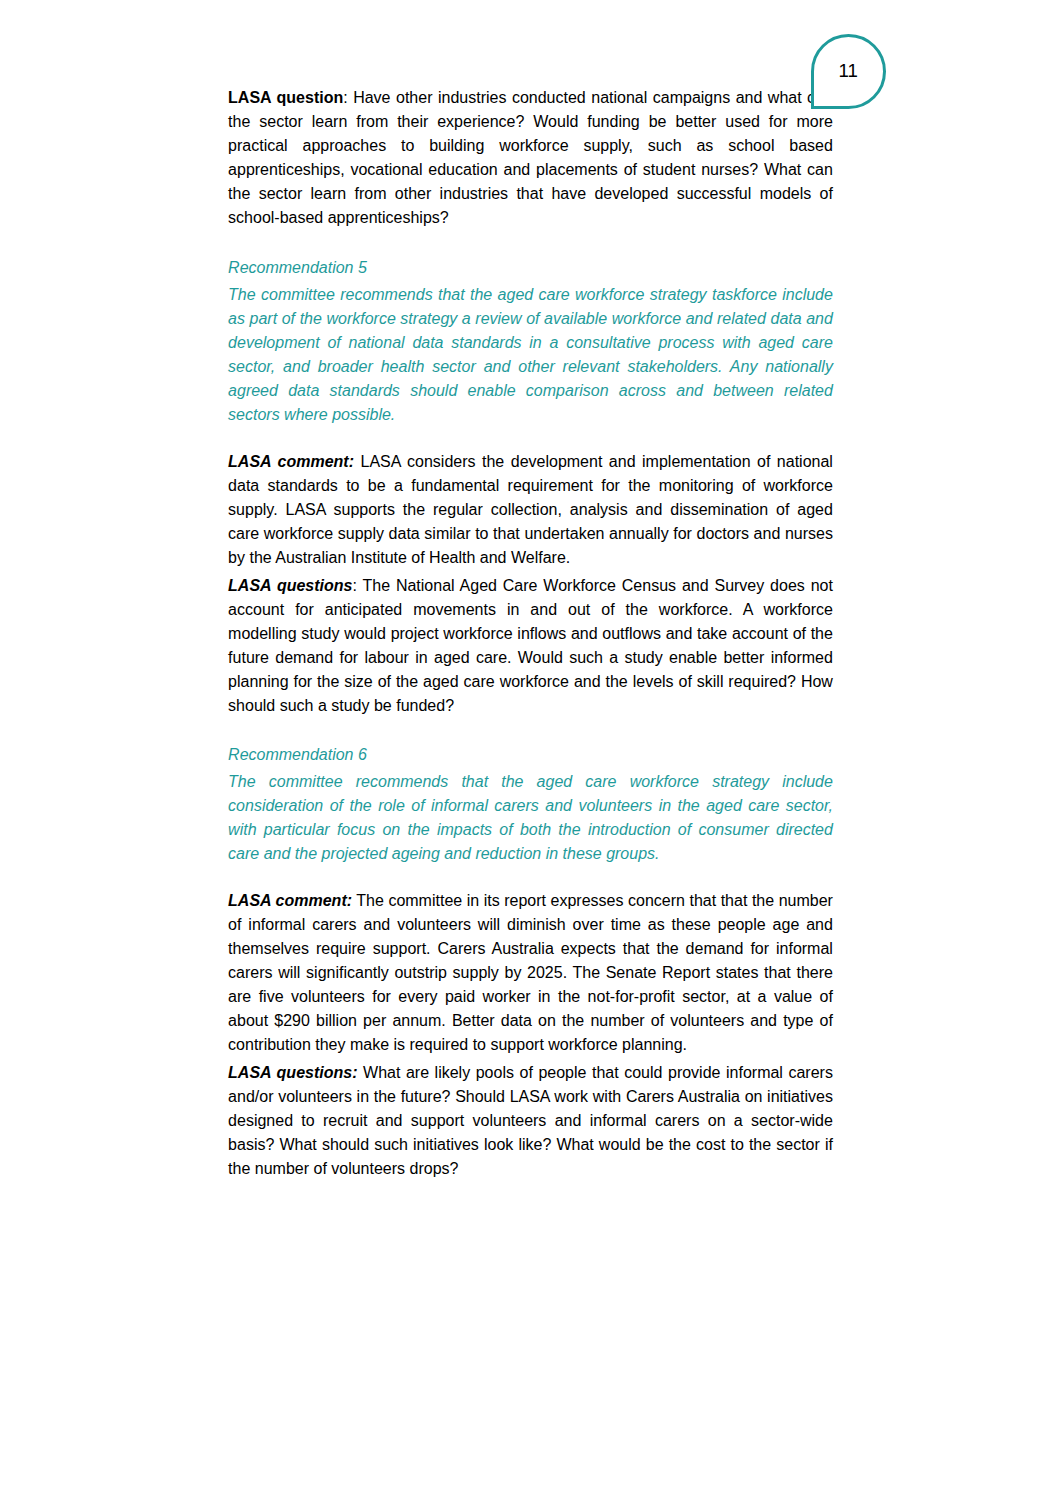11
LASA question: Have other industries conducted national campaigns and what can the sector learn from their experience? Would funding be better used for more practical approaches to building workforce supply, such as school based apprenticeships, vocational education and placements of student nurses? What can the sector learn from other industries that have developed successful models of school-based apprenticeships?
Recommendation 5
The committee recommends that the aged care workforce strategy taskforce include as part of the workforce strategy a review of available workforce and related data and development of national data standards in a consultative process with aged care sector, and broader health sector and other relevant stakeholders. Any nationally agreed data standards should enable comparison across and between related sectors where possible.
LASA comment: LASA considers the development and implementation of national data standards to be a fundamental requirement for the monitoring of workforce supply. LASA supports the regular collection, analysis and dissemination of aged care workforce supply data similar to that undertaken annually for doctors and nurses by the Australian Institute of Health and Welfare.
LASA questions: The National Aged Care Workforce Census and Survey does not account for anticipated movements in and out of the workforce. A workforce modelling study would project workforce inflows and outflows and take account of the future demand for labour in aged care. Would such a study enable better informed planning for the size of the aged care workforce and the levels of skill required? How should such a study be funded?
Recommendation 6
The committee recommends that the aged care workforce strategy include consideration of the role of informal carers and volunteers in the aged care sector, with particular focus on the impacts of both the introduction of consumer directed care and the projected ageing and reduction in these groups.
LASA comment: The committee in its report expresses concern that that the number of informal carers and volunteers will diminish over time as these people age and themselves require support. Carers Australia expects that the demand for informal carers will significantly outstrip supply by 2025. The Senate Report states that there are five volunteers for every paid worker in the not-for-profit sector, at a value of about $290 billion per annum. Better data on the number of volunteers and type of contribution they make is required to support workforce planning.
LASA questions: What are likely pools of people that could provide informal carers and/or volunteers in the future? Should LASA work with Carers Australia on initiatives designed to recruit and support volunteers and informal carers on a sector-wide basis? What should such initiatives look like? What would be the cost to the sector if the number of volunteers drops?